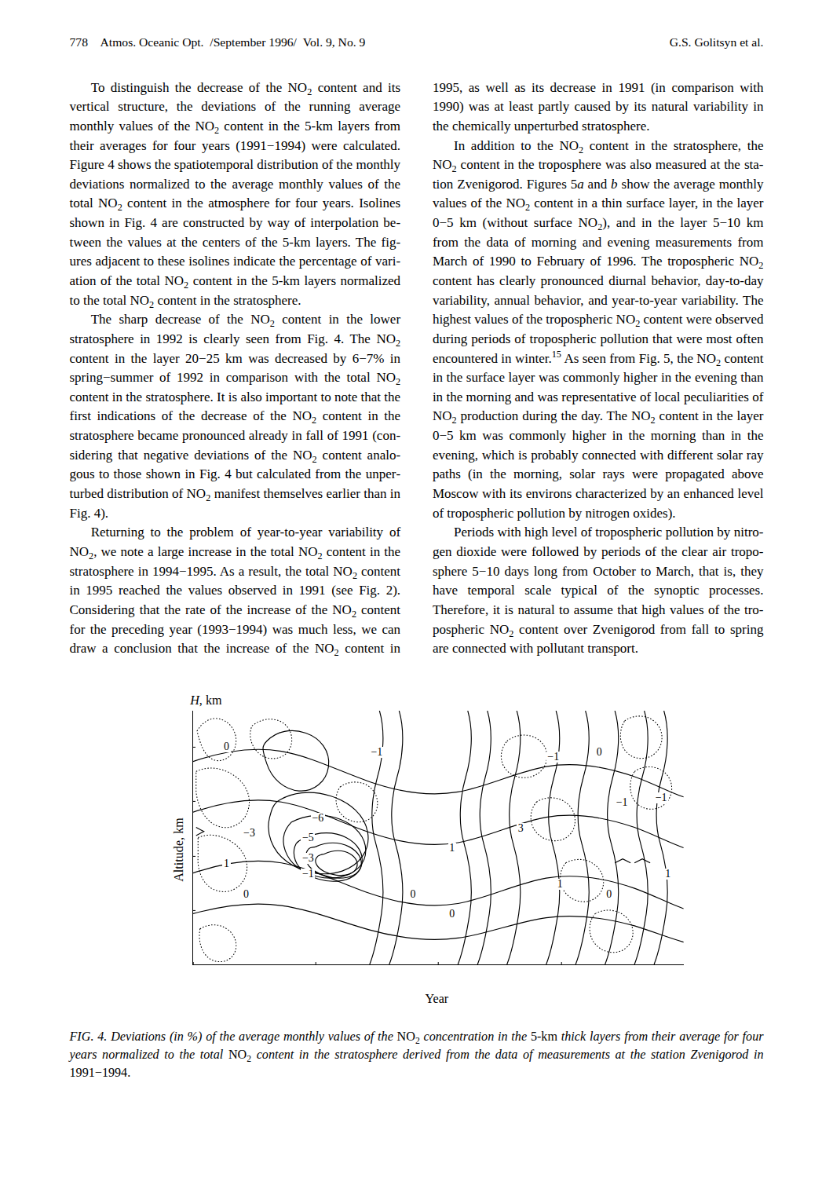778 Atmos. Oceanic Opt. /September 1996/ Vol. 9, No. 9 G.S. Golitsyn et al.
To distinguish the decrease of the NO2 content and its vertical structure, the deviations of the running average monthly values of the NO2 content in the 5-km layers from their averages for four years (1991−1994) were calculated. Figure 4 shows the spatiotemporal distribution of the monthly deviations normalized to the average monthly values of the total NO2 content in the atmosphere for four years. Isolines shown in Fig. 4 are constructed by way of interpolation between the values at the centers of the 5-km layers. The figures adjacent to these isolines indicate the percentage of variation of the total NO2 content in the 5-km layers normalized to the total NO2 content in the stratosphere.
The sharp decrease of the NO2 content in the lower stratosphere in 1992 is clearly seen from Fig. 4. The NO2 content in the layer 20−25 km was decreased by 6−7% in spring−summer of 1992 in comparison with the total NO2 content in the stratosphere. It is also important to note that the first indications of the decrease of the NO2 content in the stratosphere became pronounced already in fall of 1991 (considering that negative deviations of the NO2 content analogous to those shown in Fig. 4 but calculated from the unperturbed distribution of NO2 manifest themselves earlier than in Fig. 4).
Returning to the problem of year-to-year variability of NO2, we note a large increase in the total NO2 content in the stratosphere in 1994−1995. As a result, the total NO2 content in 1995 reached the values observed in 1991 (see Fig. 2). Considering that the rate of the increase of the NO2 content for the preceding year (1993−1994) was much less, we can draw a conclusion that the increase of the NO2 content in 1995, as well as its decrease in 1991 (in comparison with 1990) was at least partly caused by its natural variability in the chemically unperturbed stratosphere.
In addition to the NO2 content in the stratosphere, the NO2 content in the troposphere was also measured at the station Zvenigorod. Figures 5a and b show the average monthly values of the NO2 content in a thin surface layer, in the layer 0−5 km (without surface NO2), and in the layer 5−10 km from the data of morning and evening measurements from March of 1990 to February of 1996. The tropospheric NO2 content has clearly pronounced diurnal behavior, day-to-day variability, annual behavior, and year-to-year variability. The highest values of the tropospheric NO2 content were observed during periods of tropospheric pollution that were most often encountered in winter.15 As seen from Fig. 5, the NO2 content in the surface layer was commonly higher in the evening than in the morning and was representative of local peculiarities of NO2 production during the day. The NO2 content in the layer 0−5 km was commonly higher in the morning than in the evening, which is probably connected with different solar ray paths (in the morning, solar rays were propagated above Moscow with its environs characterized by an enhanced level of tropospheric pollution by nitrogen oxides).
Periods with high level of tropospheric pollution by nitrogen dioxide were followed by periods of the clear air troposphere 5−10 days long from October to March, that is, they have temporal scale typical of the synoptic processes. Therefore, it is natural to assume that high values of the tropospheric NO2 content over Zvenigorod from fall to spring are connected with pollutant transport.
H, km
Altitude, km
0
10
20
30
40
1991
1992
1993
1994
1995
0 −1 −1 0 −1 −1 −6 −5 −3 −3 −1 1 0 0 1 3 1 1 0 0
Year
FIG. 4. Deviations (in %) of the average monthly values of the NO2 concentration in the 5-km thick layers from their average for four years normalized to the total NO2 content in the stratosphere derived from the data of measurements at the station Zvenigorod in 1991−1994.